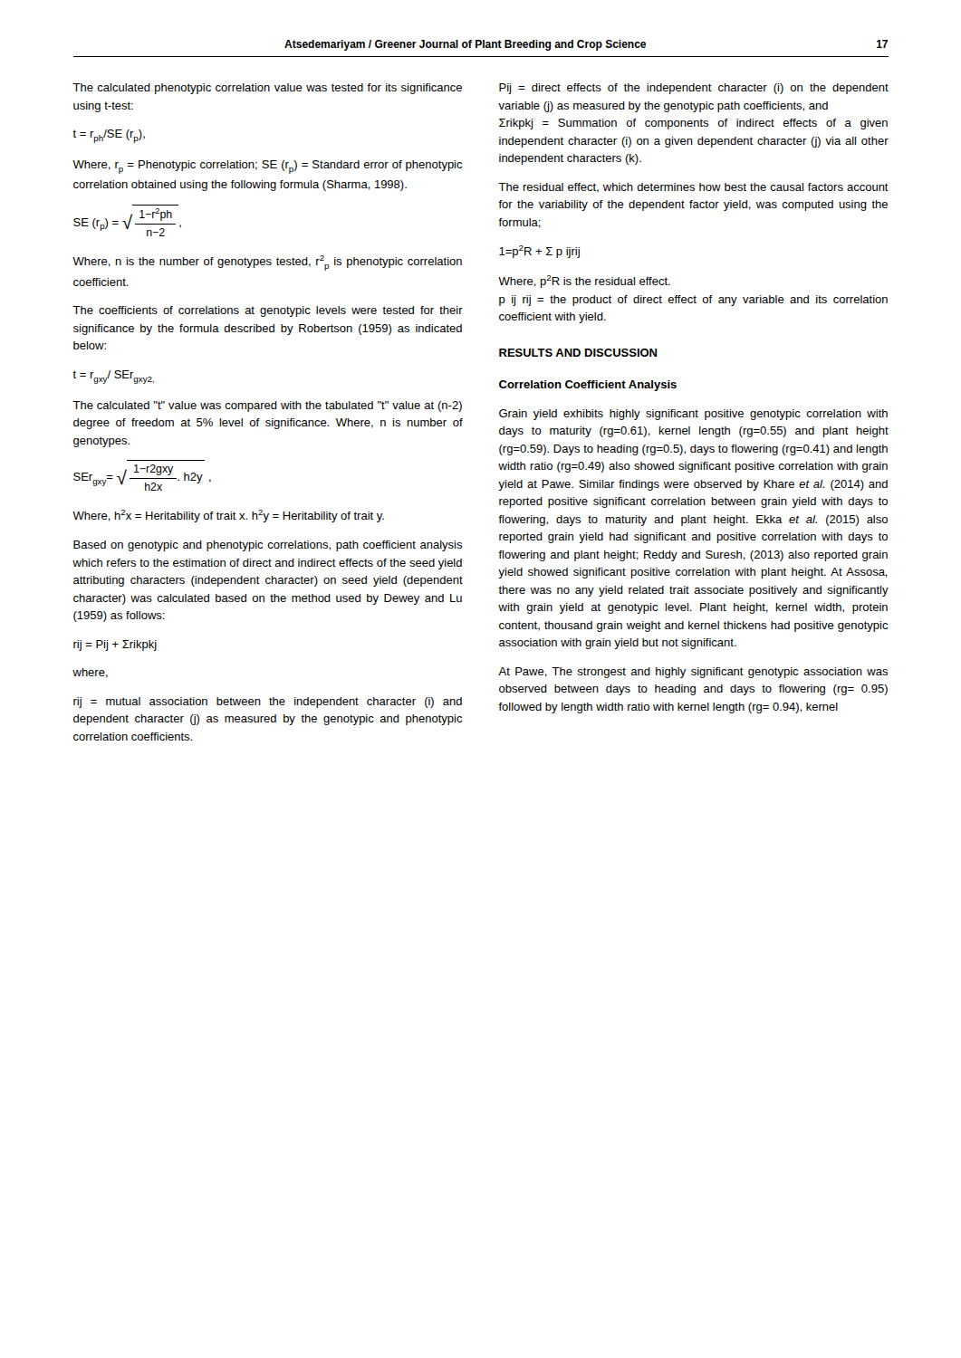Atsedemariyam / Greener Journal of Plant Breeding and Crop Science 17
The calculated phenotypic correlation value was tested for its significance using t-test:
t = rph/SE (rp),
Where, rp = Phenotypic correlation; SE (rp) = Standard error of phenotypic correlation obtained using the following formula (Sharma, 1998).
SE (rp) = √1−r2ph n−2,
Where, n is the number of genotypes tested, r2p is phenotypic correlation coefficient.
The coefficients of correlations at genotypic levels were tested for their significance by the formula described by Robertson (1959) as indicated below:
t = rgxy/ SErgxy2,
The calculated "t" value was compared with the tabulated "t" value at (n-2) degree of freedom at 5% level of significance. Where, n is number of genotypes.
SErgxy= √1−r2gxy h2x. h2y ,
Where, h2x = Heritability of trait x. h2y = Heritability of trait y.
Based on genotypic and phenotypic correlations, path coefficient analysis which refers to the estimation of direct and indirect effects of the seed yield attributing characters (independent character) on seed yield (dependent character) was calculated based on the method used by Dewey and Lu (1959) as follows:
rij = Pij + Σrikpkj
where,
rij = mutual association between the independent character (i) and dependent character (j) as measured by the genotypic and phenotypic correlation coefficients.
Pij = direct effects of the independent character (i) on the dependent variable (j) as measured by the genotypic path coefficients, and
Σrikpkj = Summation of components of indirect effects of a given independent character (i) on a given dependent character (j) via all other independent characters (k).
The residual effect, which determines how best the causal factors account for the variability of the dependent factor yield, was computed using the formula;
1=p2R + Σ p ijrij
Where, p2R is the residual effect.
p ij rij = the product of direct effect of any variable and its correlation coefficient with yield.
RESULTS AND DISCUSSION
Correlation Coefficient Analysis
Grain yield exhibits highly significant positive genotypic correlation with days to maturity (rg=0.61), kernel length (rg=0.55) and plant height (rg=0.59). Days to heading (rg=0.5), days to flowering (rg=0.41) and length width ratio (rg=0.49) also showed significant positive correlation with grain yield at Pawe. Similar findings were observed by Khare et al. (2014) and reported positive significant correlation between grain yield with days to flowering, days to maturity and plant height. Ekka et al. (2015) also reported grain yield had significant and positive correlation with days to flowering and plant height; Reddy and Suresh, (2013) also reported grain yield showed significant positive correlation with plant height. At Assosa, there was no any yield related trait associate positively and significantly with grain yield at genotypic level. Plant height, kernel width, protein content, thousand grain weight and kernel thickens had positive genotypic association with grain yield but not significant.
At Pawe, The strongest and highly significant genotypic association was observed between days to heading and days to flowering (rg= 0.95) followed by length width ratio with kernel length (rg= 0.94), kernel